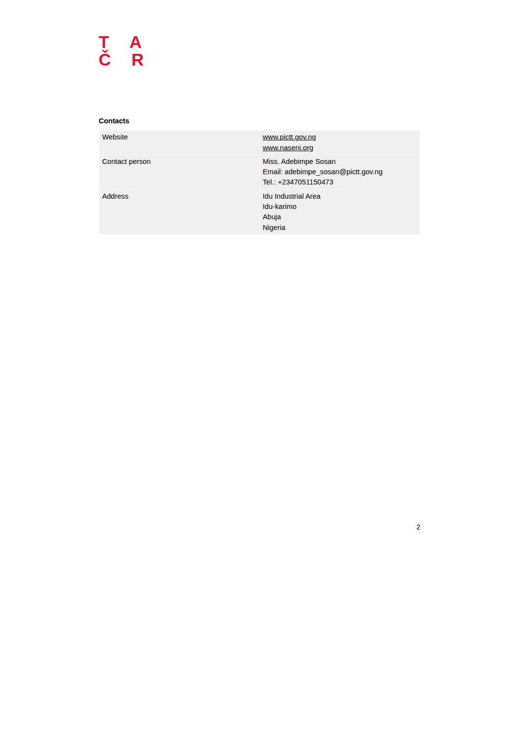T A Č R
Contacts
| Website | www.pictt.gov.ng www.naseni.org |
| Contact person | Miss. Adebimpe Sosan Email: adebimpe_sosan@pictt.gov.ng Tel.: +2347051150473 |
| Address | Idu Industrial Area Idu-karimo Abuja Nigeria |
2